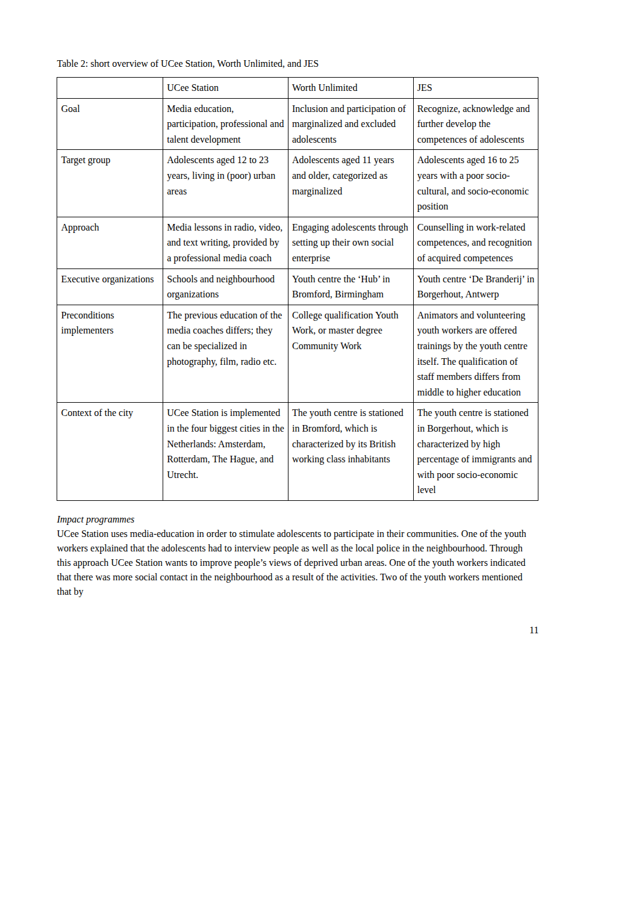Table 2: short overview of UCee Station, Worth Unlimited, and JES
| | UCee Station | Worth Unlimited | JES |
| Goal | Media education, participation, professional and talent development | Inclusion and participation of marginalized and excluded adolescents | Recognize, acknowledge and further develop the competences of adolescents |
| Target group | Adolescents aged 12 to 23 years, living in (poor) urban areas | Adolescents aged 11 years and older, categorized as marginalized | Adolescents aged 16 to 25 years with a poor socio-cultural, and socio-economic position |
| Approach | Media lessons in radio, video, and text writing, provided by a professional media coach | Engaging adolescents through setting up their own social enterprise | Counselling in work-related competences, and recognition of acquired competences |
| Executive organizations | Schools and neighbourhood organizations | Youth centre the ‘Hub’ in Bromford, Birmingham | Youth centre ‘De Branderij’ in Borgerhout, Antwerp |
| Preconditions implementers | The previous education of the media coaches differs; they can be specialized in photography, film, radio etc. | College qualification Youth Work, or master degree Community Work | Animators and volunteering youth workers are offered trainings by the youth centre itself. The qualification of staff members differs from middle to higher education |
| Context of the city | UCee Station is implemented in the four biggest cities in the Netherlands: Amsterdam, Rotterdam, The Hague, and Utrecht. | The youth centre is stationed in Bromford, which is characterized by its British working class inhabitants | The youth centre is stationed in Borgerhout, which is characterized by high percentage of immigrants and with poor socio-economic level |
Impact programmes
UCee Station uses media-education in order to stimulate adolescents to participate in their communities. One of the youth workers explained that the adolescents had to interview people as well as the local police in the neighbourhood. Through this approach UCee Station wants to improve people’s views of deprived urban areas. One of the youth workers indicated that there was more social contact in the neighbourhood as a result of the activities. Two of the youth workers mentioned that by
11